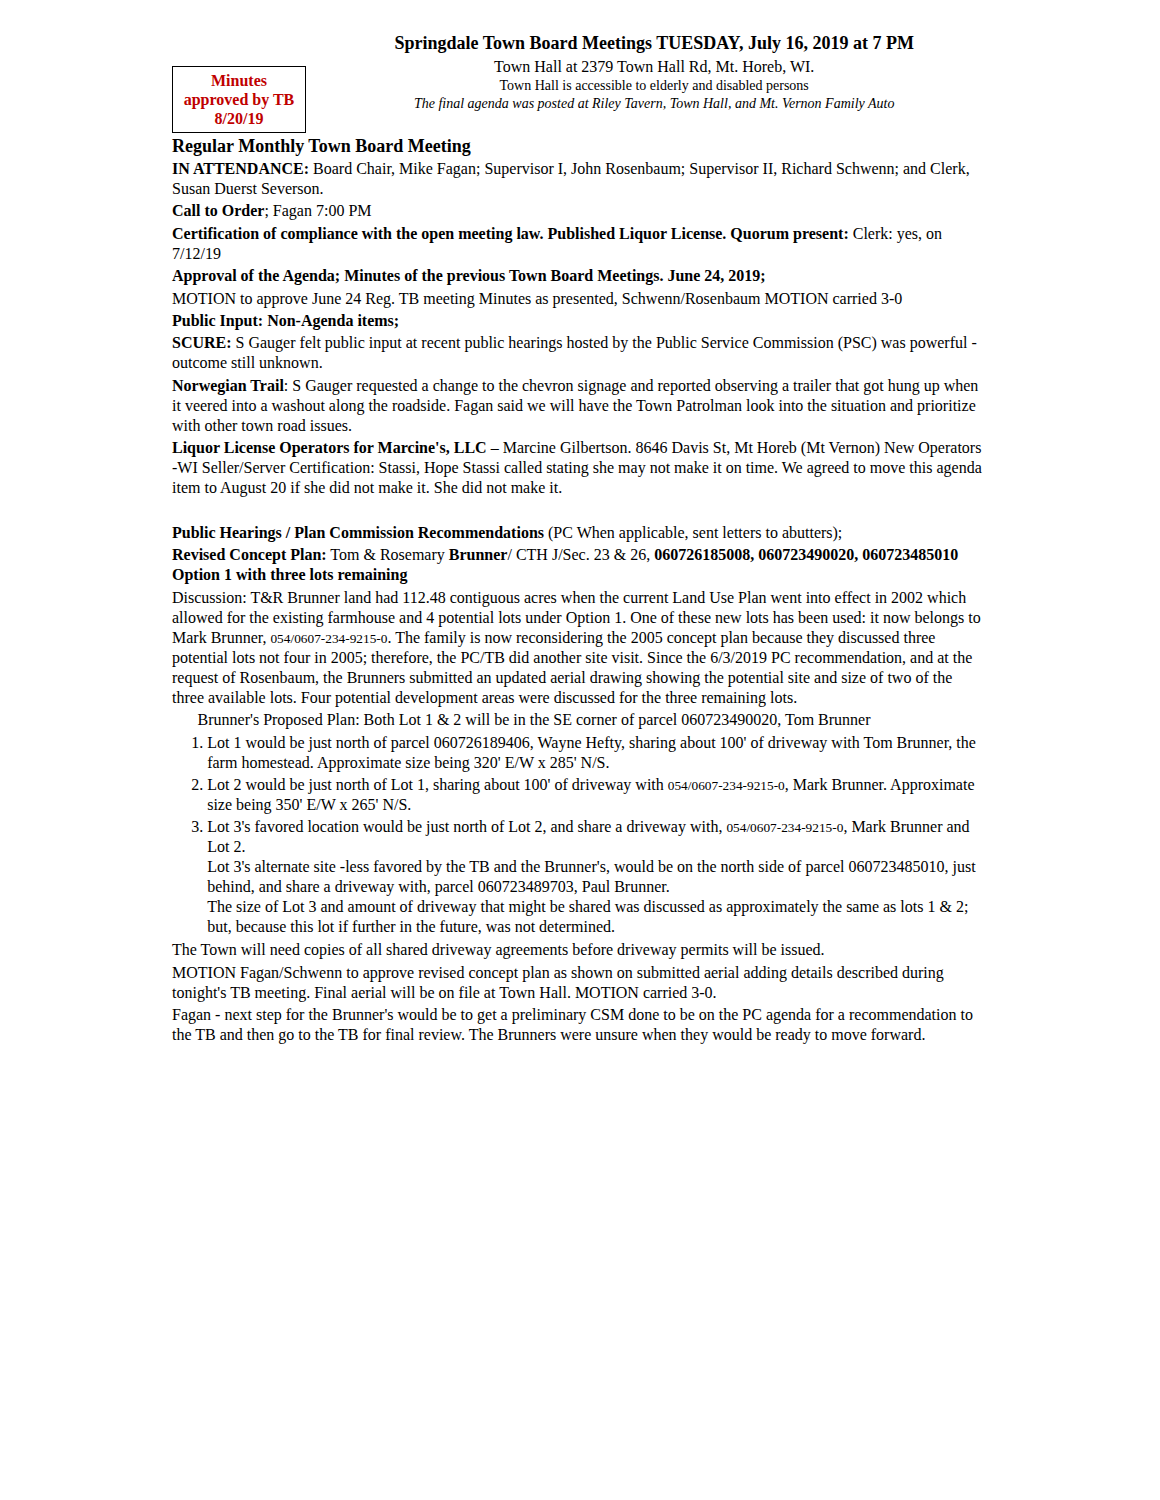Minutes approved by TB 8/20/19
Springdale Town Board Meetings TUESDAY, July 16, 2019 at 7 PM
Town Hall at 2379 Town Hall Rd, Mt. Horeb, WI.
Town Hall is accessible to elderly and disabled persons
The final agenda was posted at Riley Tavern, Town Hall, and Mt. Vernon Family Auto
Regular Monthly Town Board Meeting
IN ATTENDANCE: Board Chair, Mike Fagan; Supervisor I, John Rosenbaum; Supervisor II, Richard Schwenn; and Clerk, Susan Duerst Severson.
Call to Order; Fagan 7:00 PM
Certification of compliance with the open meeting law. Published Liquor License. Quorum present: Clerk: yes, on 7/12/19
Approval of the Agenda; Minutes of the previous Town Board Meetings. June 24, 2019;
MOTION to approve June 24 Reg. TB meeting Minutes as presented, Schwenn/Rosenbaum MOTION carried 3-0
Public Input: Non-Agenda items;
SCURE: S Gauger felt public input at recent public hearings hosted by the Public Service Commission (PSC) was powerful - outcome still unknown.
Norwegian Trail: S Gauger requested a change to the chevron signage and reported observing a trailer that got hung up when it veered into a washout along the roadside. Fagan said we will have the Town Patrolman look into the situation and prioritize with other town road issues.
Liquor License Operators for Marcine's, LLC – Marcine Gilbertson. 8646 Davis St, Mt Horeb (Mt Vernon) New Operators -WI Seller/Server Certification: Stassi, Hope Stassi called stating she may not make it on time. We agreed to move this agenda item to August 20 if she did not make it. She did not make it.
Public Hearings / Plan Commission Recommendations (PC When applicable, sent letters to abutters);
Revised Concept Plan: Tom & Rosemary Brunner/ CTH J/Sec. 23 & 26, 060726185008, 060723490020, 060723485010 Option 1 with three lots remaining
Discussion: T&R Brunner land had 112.48 contiguous acres when the current Land Use Plan went into effect in 2002 which allowed for the existing farmhouse and 4 potential lots under Option 1. One of these new lots has been used: it now belongs to Mark Brunner, 054/0607-234-9215-0. The family is now reconsidering the 2005 concept plan because they discussed three potential lots not four in 2005; therefore, the PC/TB did another site visit. Since the 6/3/2019 PC recommendation, and at the request of Rosenbaum, the Brunners submitted an updated aerial drawing showing the potential site and size of two of the three available lots. Four potential development areas were discussed for the three remaining lots.
Brunner's Proposed Plan: Both Lot 1 & 2 will be in the SE corner of parcel 060723490020, Tom Brunner
Lot 1 would be just north of parcel 060726189406, Wayne Hefty, sharing about 100' of driveway with Tom Brunner, the farm homestead. Approximate size being 320' E/W x 285' N/S.
Lot 2 would be just north of Lot 1, sharing about 100' of driveway with 054/0607-234-9215-0, Mark Brunner. Approximate size being 350' E/W x 265' N/S.
Lot 3's favored location would be just north of Lot 2, and share a driveway with, 054/0607-234-9215-0, Mark Brunner and Lot 2.
Lot 3's alternate site -less favored by the TB and the Brunner's, would be on the north side of parcel 060723485010, just behind, and share a driveway with, parcel 060723489703, Paul Brunner.
The size of Lot 3 and amount of driveway that might be shared was discussed as approximately the same as lots 1 & 2; but, because this lot if further in the future, was not determined.
The Town will need copies of all shared driveway agreements before driveway permits will be issued.
MOTION Fagan/Schwenn to approve revised concept plan as shown on submitted aerial adding details described during tonight's TB meeting. Final aerial will be on file at Town Hall. MOTION carried 3-0.
Fagan - next step for the Brunner's would be to get a preliminary CSM done to be on the PC agenda for a recommendation to the TB and then go to the TB for final review. The Brunners were unsure when they would be ready to move forward.